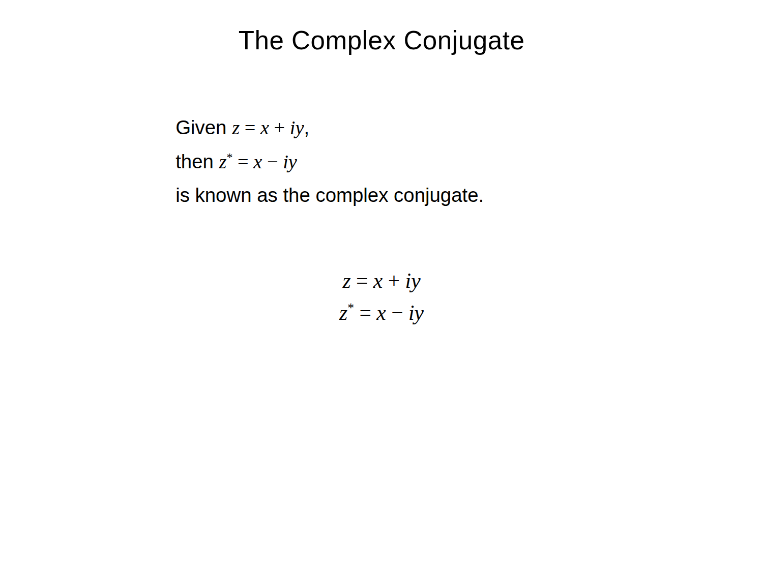The Complex Conjugate
Given z = x + iy,
then z* = x − iy
is known as the complex conjugate.
z = x + iy z* = x − iy